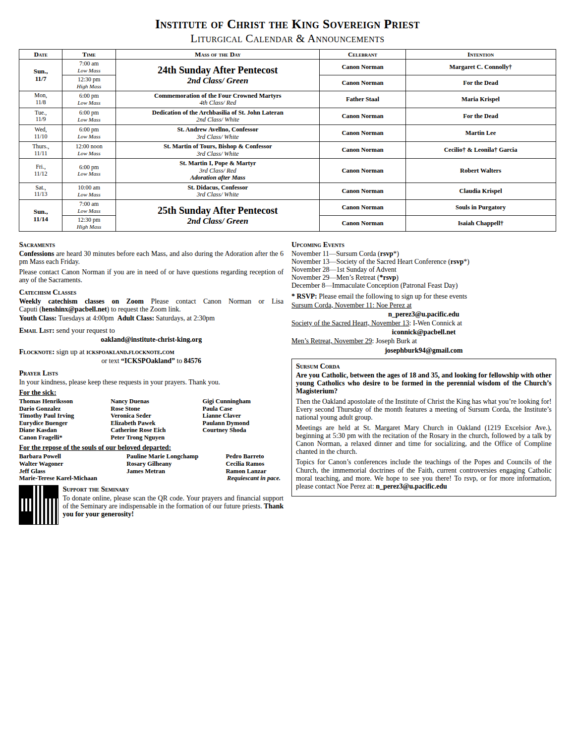Institute of Christ the King Sovereign Priest
Liturgical Calendar & Announcements
| Date | Time | Mass of the Day | Celebrant | Intention |
| --- | --- | --- | --- | --- |
| Sun., 11/7 | 7:00 am Low Mass | 24th Sunday After Pentecost 2nd Class/ Green | Canon Norman | Margaret C. Connolly † |
| 12:30 pm High Mass | Canon Norman | For the Dead |
| Mon, 11/8 | 6:00 pm Low Mass | Commemoration of the Four Crowned Martyrs 4th Class/ Red | Father Staal | Maria Krispel |
| Tue., 11/9 | 6:00 pm Low Mass | Dedication of the Archbasilia of St. John Lateran 2nd Class/ White | Canon Norman | For the Dead |
| Wed, 11/10 | 6:00 pm Low Mass | St. Andrew Avellno, Confessor 3rd Class/ White | Canon Norman | Martin Lee |
| Thurs., 11/11 | 12:00 noon Low Mass | St. Martin of Tours, Bishop & Confessor 3rd Class/ White | Canon Norman | Cecilio † & Leonila † Garcia |
| Fri., 11/12 | 6:00 pm Low Mass | St. Martin I, Pope & Martyr 3rd Class/ Red Adoration after Mass | Canon Norman | Robert Walters |
| Sat., 11/13 | 10:00 am Low Mass | St. Didacus, Confessor 3rd Class/ White | Canon Norman | Claudia Krispel |
| Sun., 11/14 | 7:00 am Low Mass | 25th Sunday After Pentecost 2nd Class/ Green | Canon Norman | Souls in Purgatory |
| 12:30 pm High Mass | Canon Norman | Isaiah Chappell † |
Sacraments
Confessions are heard 30 minutes before each Mass, and also during the Adoration after the 6 pm Mass each Friday.
Please contact Canon Norman if you are in need of or have questions regarding reception of any of the Sacraments.
Catechism Classes
Weekly catechism classes on Zoom Please contact Canon Norman or Lisa Caputi (henshinx@pacbell.net) to request the Zoom link.
Youth Class: Tuesdays at 4:00pm Adult Class: Saturdays, at 2:30pm
Email List: send your request to
oakland@institute-christ-king.org
Flocknote: sign up at ickspoakland.flocknote.com
or text “ICKSPOakland” to 84576
Prayer Lists
In your kindness, please keep these requests in your prayers. Thank you.
For the sick:
| Thomas Henriksson | Nancy Duenas | Gigi Cunningham |
| Dario Gonzalez | Rose Stone | Paula Case |
| Timothy Paul Irving | Veronica Seder | Lianne Claver |
| Eurydice Buenger | Elizabeth Pawek | Paulann Dymond |
| Diane Kasdan | Catherine Rose Eich | Courtney Shoda |
| Canon Fragelli* | Peter Trong Nguyen | |
For the repose of the souls of our beloved departed:
| Barbara Powell | Pauline Marie Longchamp | Pedro Barreto |
| Walter Wagoner | Rosary Gilheany | Cecilia Ramos |
| Jeff Glass | James Metran | Ramon Lanzar |
| Marie-Terese Karel-Michaan | Requiescant in pace. |
Support the Seminary
To donate online, please scan the QR code. Your prayers and financial support of the Seminary are indispensable in the formation of our future priests. Thank you for your generosity!
Upcoming Events
November 11—Sursum Corda (rsvp*)
November 13—Society of the Sacred Heart Conference (rsvp*)
November 28—1st Sunday of Advent
November 29—Men’s Retreat (*rsvp)
December 8—Immaculate Conception (Patronal Feast Day)
* RSVP: Please email the following to sign up for these events
Sursum Corda, November 11: Noe Perez at
n_perez3@u.pacific.edu
Society of the Sacred Heart, November 13: I-Wen Connick at
iconnick@pacbell.net
Men’s Retreat, November 29: Joseph Burk at
josephburk94@gmail.com
Sursum Corda
Are you Catholic, between the ages of 18 and 35, and looking for fellowship with other young Catholics who desire to be formed in the perennial wisdom of the Church’s Magisterium?
Then the Oakland apostolate of the Institute of Christ the King has what you’re looking for! Every second Thursday of the month features a meeting of Sursum Corda, the Institute’s national young adult group.
Meetings are held at St. Margaret Mary Church in Oakland (1219 Excelsior Ave.), beginning at 5:30 pm with the recitation of the Rosary in the church, followed by a talk by Canon Norman, a relaxed dinner and time for socializing, and the Office of Compline chanted in the church.
Topics for Canon’s conferences include the teachings of the Popes and Councils of the Church, the immemorial doctrines of the Faith, current controversies engaging Catholic moral teaching, and more. We hope to see you there! To rsvp, or for more information, please contact Noe Perez at: n_perez3@u.pacific.edu